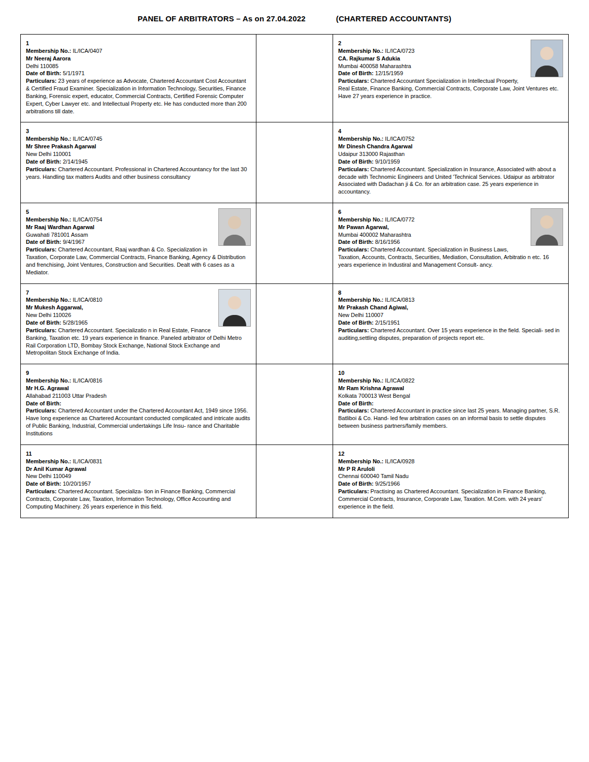PANEL OF ARBITRATORS – As on 27.04.2022 (CHARTERED ACCOUNTANTS)
| 1 Membership No.: IL/ICA/0407 Mr Neeraj Aarora Delhi 110085 Date of Birth: 5/1/1971 Particulars: 23 years of experience as Advocate, Chartered Accountant Cost Accountant & Certified Fraud Examiner. Specialization in Information Technology, Securities, Finance Banking, Forensic expert, educator, Commercial Contracts, Certified Forensic Computer Expert, Cyber Lawyer etc. and Intellectual Property etc. He has conducted more than 200 arbitrations till date. | | 2 Membership No.: IL/ICA/0723 CA. Rajkumar S Adukia Mumbai 400058 Maharashtra Date of Birth: 12/15/1959 Particulars: Chartered Accountant Specialization in Intellectual Property, Real Estate, Finance Banking, Commercial Contracts, Corporate Law, Joint Ventures etc. Have 27 years experience in practice. |
| 3 Membership No.: IL/ICA/0745 Mr Shree Prakash Agarwal New Delhi 110001 Date of Birth: 2/14/1945 Particulars: Chartered Accountant. Professional in Chartered Accountancy for the last 30 years. Handling tax matters Audits and other business consultancy | | 4 Membership No.: IL/ICA/0752 Mr Dinesh Chandra Agarwal Udaipur 313000 Rajasthan Date of Birth: 9/10/1959 Particulars: Chartered Accountant. Specialization in Insurance, Associated with about a decade with Technomic Engineers and United 'Technical Services. Udaipur as arbitrator Associated with Dadachan ji & Co. for an arbitration case. 25 years experience in accountancy. |
| 5 Membership No.: IL/ICA/0754 Mr Raaj Wardhan Agarwal Guwahati 781001 Assam Date of Birth: 9/4/1967 Particulars: Chartered Accountant, Raaj wardhan & Co. Specialization in Taxation, Corporate Law, Commercial Contracts, Finance Banking, Agency & Distribution and frenchising, Joint Ventures, Construction and Securities. Dealt with 6 cases as a Mediator. | | 6 Membership No.: IL/ICA/0772 Mr Pawan Agarwal, Mumbai 400002 Maharashtra Date of Birth: 8/16/1956 Particulars: Chartered Accountant. Specialization in Business Laws, Taxation, Accounts, Contracts, Securities, Mediation, Consultation, Arbitratio n etc. 16 years experience in Industiral and Management Consult- ancy. |
| 7 Membership No.: IL/ICA/0810 Mr Mukesh Aggarwal, New Delhi 110026 Date of Birth: 5/28/1965 Particulars: Chartered Accountant. Specializatio n in Real Estate, Finance Banking, Taxation etc. 19 years experience in finance. Paneled arbitrator of Delhi Metro Rail Corporation LTD, Bombay Stock Exchange, National Stock Exchange and Metropolitan Stock Exchange of India. | | 8 Membership No.: IL/ICA/0813 Mr Prakash Chand Agiwal, New Delhi 110007 Date of Birth: 2/15/1951 Particulars: Chartered Accountant. Over 15 years experience in the field. Speciali- sed in auditing,settling disputes, preparation of projects report etc. |
| 9 Membership No.: IL/ICA/0816 Mr H.G. Agrawal Allahabad 211003 Uttar Pradesh Date of Birth: Particulars: Chartered Accountant under the Chartered Accountant Act, 1949 since 1956. Have long experience as Chartered Accountant conducted complicated and intricate audits of Public Banking, Industrial, Commercial undertakings Life Insu- rance and Charitable Institutions | | 10 Membership No.: IL/ICA/0822 Mr Ram Krishna Agrawal Kolkata 700013 West Bengal Date of Birth: Particulars: Chartered Accountant in practice since last 25 years. Managing partner, S.R. Batliboi & Co. Hand- led few arbitration cases on an informal basis to settle disputes between business partners/family members. |
| 11 Membership No.: IL/ICA/0831 Dr Anil Kumar Agrawal New Delhi 110049 Date of Birth: 10/20/1957 Particulars: Chartered Accountant. Specializa- tion in Finance Banking, Commercial Contracts, Corporate Law, Taxation, Information Technology, Office Accounting and Computing Machinery. 26 years experience in this field. | | 12 Membership No.: IL/ICA/0928 Mr P R Aruloli Chennai 600040 Tamil Nadu Date of Birth: 9/25/1966 Particulars: Practising as Chartered Accountant. Specialization in Finance Banking, Commercial Contracts, Insurance, Corporate Law, Taxation. M.Com. with 24 years' experience in the field. |